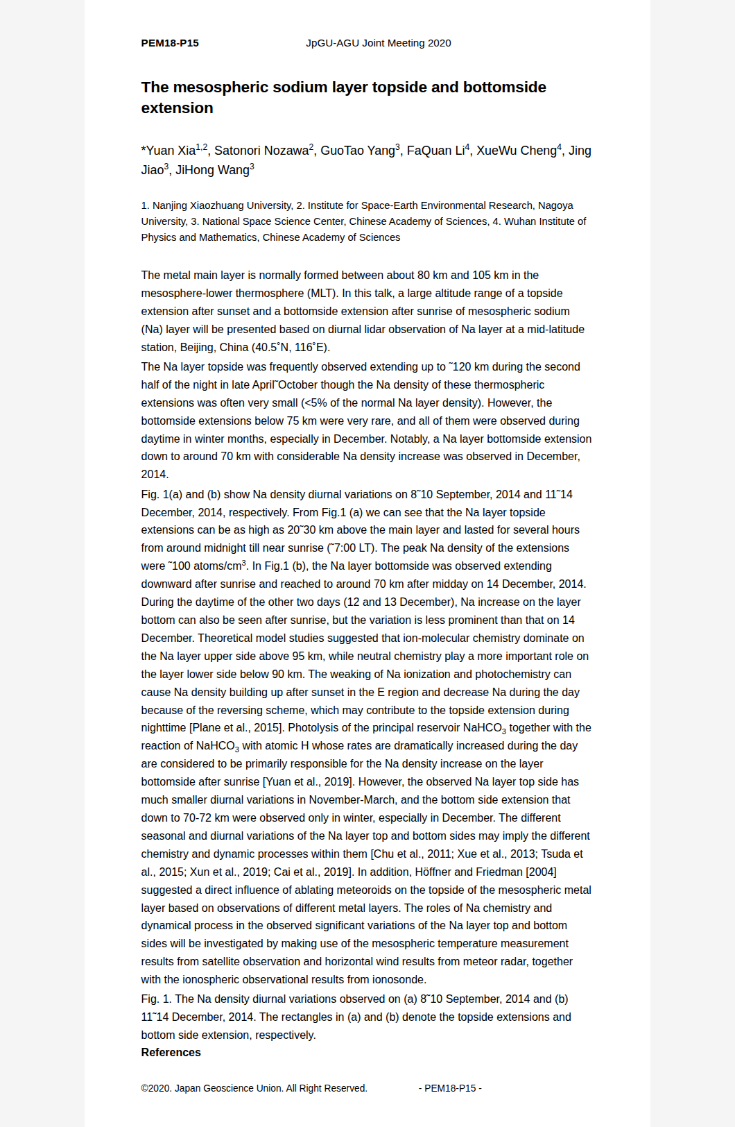PEM18-P15 JpGU-AGU Joint Meeting 2020
The mesospheric sodium layer topside and bottomside extension
*Yuan Xia1,2, Satonori Nozawa2, GuoTao Yang3, FaQuan Li4, XueWu Cheng4, Jing Jiao3, JiHong Wang3
1. Nanjing Xiaozhuang University, 2. Institute for Space-Earth Environmental Research, Nagoya University, 3. National Space Science Center, Chinese Academy of Sciences, 4. Wuhan Institute of Physics and Mathematics, Chinese Academy of Sciences
The metal main layer is normally formed between about 80 km and 105 km in the mesosphere-lower thermosphere (MLT). In this talk, a large altitude range of a topside extension after sunset and a bottomside extension after sunrise of mesospheric sodium (Na) layer will be presented based on diurnal lidar observation of Na layer at a mid-latitude station, Beijing, China (40.5˚N, 116˚E).
The Na layer topside was frequently observed extending up to ˜120 km during the second half of the night in late April˜October though the Na density of these thermospheric extensions was often very small (<5% of the normal Na layer density). However, the bottomside extensions below 75 km were very rare, and all of them were observed during daytime in winter months, especially in December. Notably, a Na layer bottomside extension down to around 70 km with considerable Na density increase was observed in December, 2014.
Fig. 1(a) and (b) show Na density diurnal variations on 8˜10 September, 2014 and 11˜14 December, 2014, respectively. From Fig.1 (a) we can see that the Na layer topside extensions can be as high as 20˜30 km above the main layer and lasted for several hours from around midnight till near sunrise (˜7:00 LT). The peak Na density of the extensions were ˜100 atoms/cm3. In Fig.1 (b), the Na layer bottomside was observed extending downward after sunrise and reached to around 70 km after midday on 14 December, 2014. During the daytime of the other two days (12 and 13 December), Na increase on the layer bottom can also be seen after sunrise, but the variation is less prominent than that on 14 December. Theoretical model studies suggested that ion-molecular chemistry dominate on the Na layer upper side above 95 km, while neutral chemistry play a more important role on the layer lower side below 90 km. The weaking of Na ionization and photochemistry can cause Na density building up after sunset in the E region and decrease Na during the day because of the reversing scheme, which may contribute to the topside extension during nighttime [Plane et al., 2015]. Photolysis of the principal reservoir NaHCO3 together with the reaction of NaHCO3 with atomic H whose rates are dramatically increased during the day are considered to be primarily responsible for the Na density increase on the layer bottomside after sunrise [Yuan et al., 2019]. However, the observed Na layer top side has much smaller diurnal variations in November-March, and the bottom side extension that down to 70-72 km were observed only in winter, especially in December. The different seasonal and diurnal variations of the Na layer top and bottom sides may imply the different chemistry and dynamic processes within them [Chu et al., 2011; Xue et al., 2013; Tsuda et al., 2015; Xun et al., 2019; Cai et al., 2019]. In addition, Höffner and Friedman [2004] suggested a direct influence of ablating meteoroids on the topside of the mesospheric metal layer based on observations of different metal layers. The roles of Na chemistry and dynamical process in the observed significant variations of the Na layer top and bottom sides will be investigated by making use of the mesospheric temperature measurement results from satellite observation and horizontal wind results from meteor radar, together with the ionospheric observational results from ionosonde.
Fig. 1. The Na density diurnal variations observed on (a) 8˜10 September, 2014 and (b) 11˜14 December, 2014. The rectangles in (a) and (b) denote the topside extensions and bottom side extension, respectively.
References
©2020. Japan Geoscience Union. All Right Reserved. - PEM18-P15 -